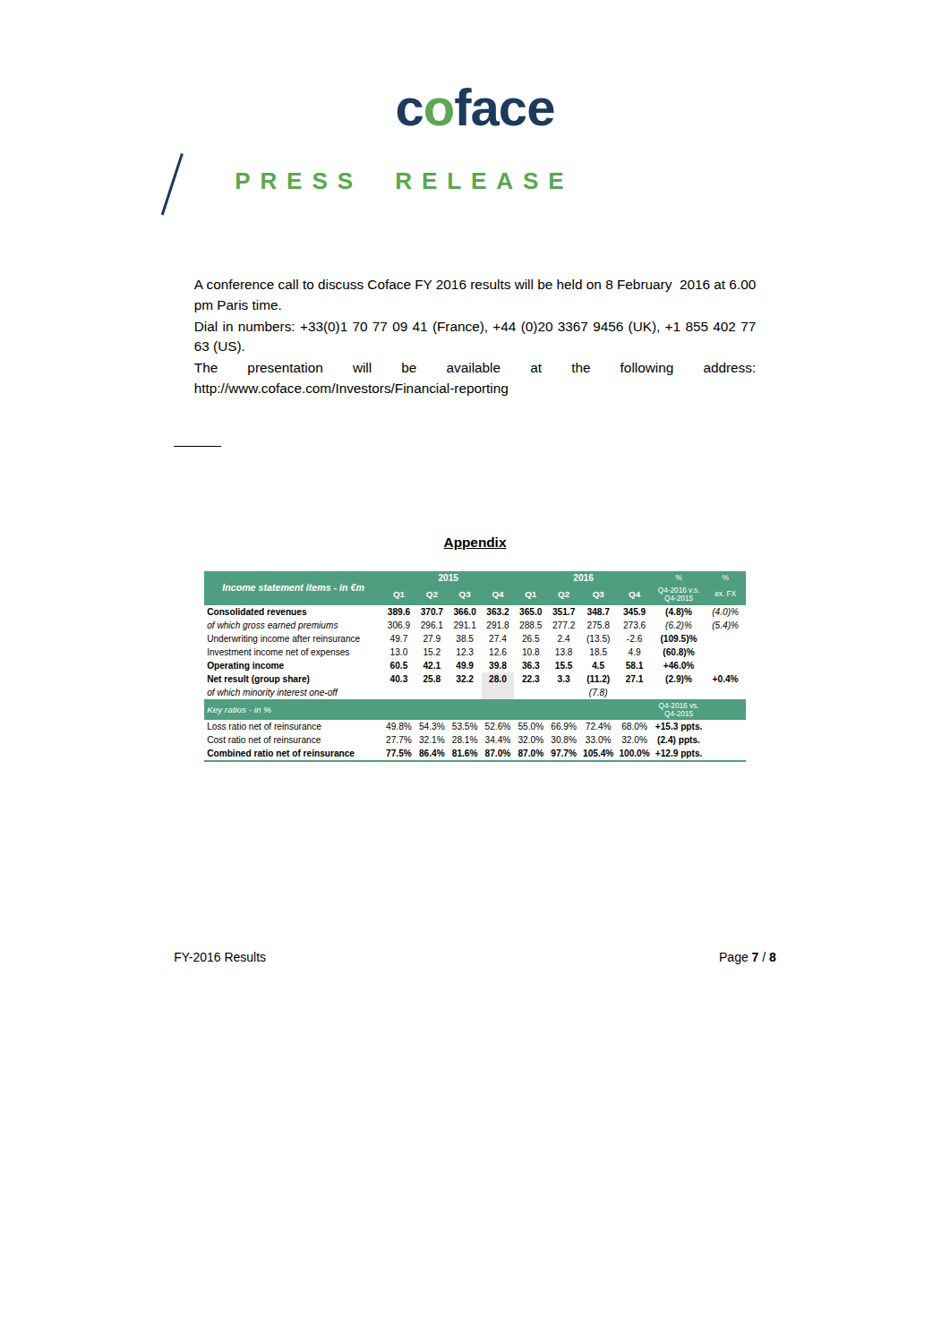coface
PRESS RELEASE
A conference call to discuss Coface FY 2016 results will be held on 8 February 2016 at 6.00 pm Paris time.
Dial in numbers: +33(0)1 70 77 09 41 (France), +44 (0)20 3367 9456 (UK), +1 855 402 77 63 (US).
The presentation will be available at the following address: http://www.coface.com/Investors/Financial-reporting
Appendix
| Income statement items - in €m | 2015 | 2016 | % | % |
| Q1 | Q2 | Q3 | Q4 | Q1 | Q2 | Q3 | Q4 | Q4-2016 v.s. Q4-2015 | ex. FX |
| Consolidated revenues | 389.6 | 370.7 | 366.0 | 363.2 | 365.0 | 351.7 | 348.7 | 345.9 | (4.8)% | (4.0)% |
| of which gross earned premiums | 306.9 | 296.1 | 291.1 | 291.8 | 288.5 | 277.2 | 275.8 | 273.6 | (6.2)% | (5.4)% |
| Underwriting income after reinsurance | 49.7 | 27.9 | 38.5 | 27.4 | 26.5 | 2.4 | (13.5) | -2.6 | (109.5)% | |
| Investment income net of expenses | 13.0 | 15.2 | 12.3 | 12.6 | 10.8 | 13.8 | 18.5 | 4.9 | (60.8)% | |
| Operating income | 60.5 | 42.1 | 49.9 | 39.8 | 36.3 | 15.5 | 4.5 | 58.1 | +46.0% | |
| Net result (group share) | 40.3 | 25.8 | 32.2 | 28.0 | 22.3 | 3.3 | (11.2) | 27.1 | (2.9)% | +0.4% |
| of which minority interest one-off | | | | | | | (7.8) | | | |
| Key ratios - in % | | | | | | | | | Q4-2016 vs. Q4-2015 | |
| Loss ratio net of reinsurance | 49.8% | 54.3% | 53.5% | 52.6% | 55.0% | 66.9% | 72.4% | 68.0% | +15.3 ppts. | |
| Cost ratio net of reinsurance | 27.7% | 32.1% | 28.1% | 34.4% | 32.0% | 30.8% | 33.0% | 32.0% | (2.4) ppts. | |
| Combined ratio net of reinsurance | 77.5% | 86.4% | 81.6% | 87.0% | 87.0% | 97.7% | 105.4% | 100.0% | +12.9 ppts. | |
FY-2016 Results
Page 7 / 8